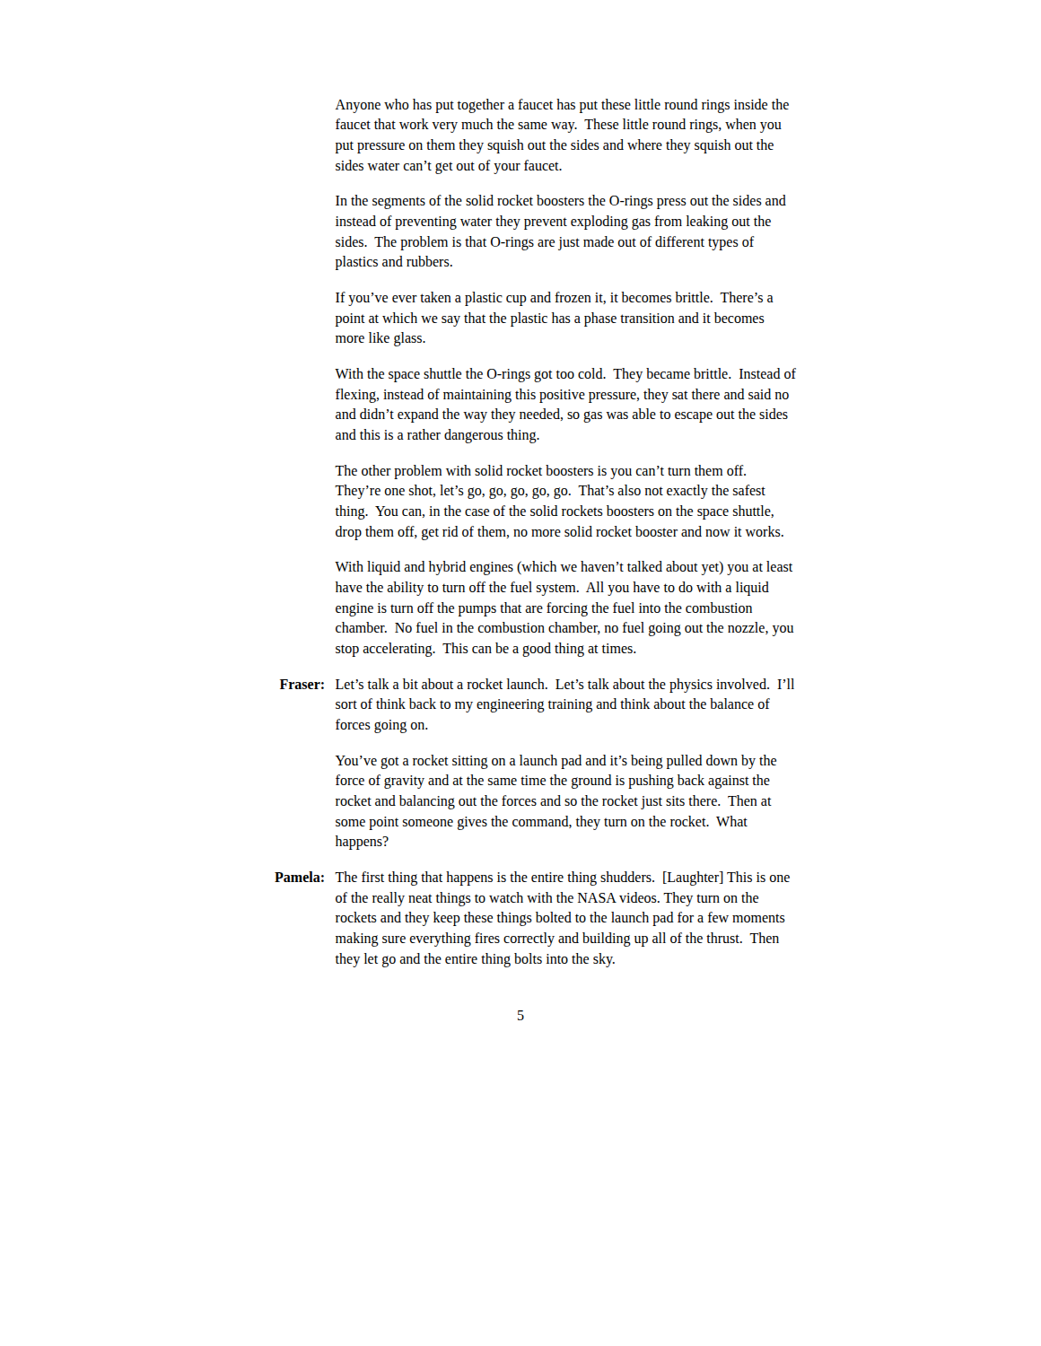Pamela:
Anyone who has put together a faucet has put these little round rings inside the faucet that work very much the same way. These little round rings, when you put pressure on them they squish out the sides and where they squish out the sides water can’t get out of your faucet.
In the segments of the solid rocket boosters the O-rings press out the sides and instead of preventing water they prevent exploding gas from leaking out the sides. The problem is that O-rings are just made out of different types of plastics and rubbers.
If you’ve ever taken a plastic cup and frozen it, it becomes brittle. There’s a point at which we say that the plastic has a phase transition and it becomes more like glass.
With the space shuttle the O-rings got too cold. They became brittle. Instead of flexing, instead of maintaining this positive pressure, they sat there and said no and didn’t expand the way they needed, so gas was able to escape out the sides and this is a rather dangerous thing.
The other problem with solid rocket boosters is you can’t turn them off. They’re one shot, let’s go, go, go, go, go. That’s also not exactly the safest thing. You can, in the case of the solid rockets boosters on the space shuttle, drop them off, get rid of them, no more solid rocket booster and now it works.
With liquid and hybrid engines (which we haven’t talked about yet) you at least have the ability to turn off the fuel system. All you have to do with a liquid engine is turn off the pumps that are forcing the fuel into the combustion chamber. No fuel in the combustion chamber, no fuel going out the nozzle, you stop accelerating. This can be a good thing at times.
Fraser:
Let’s talk a bit about a rocket launch. Let’s talk about the physics involved. I’ll sort of think back to my engineering training and think about the balance of forces going on.
You’ve got a rocket sitting on a launch pad and it’s being pulled down by the force of gravity and at the same time the ground is pushing back against the rocket and balancing out the forces and so the rocket just sits there. Then at some point someone gives the command, they turn on the rocket. What happens?
Pamela:
The first thing that happens is the entire thing shudders. [Laughter] This is one of the really neat things to watch with the NASA videos. They turn on the rockets and they keep these things bolted to the launch pad for a few moments making sure everything fires correctly and building up all of the thrust. Then they let go and the entire thing bolts into the sky.
5